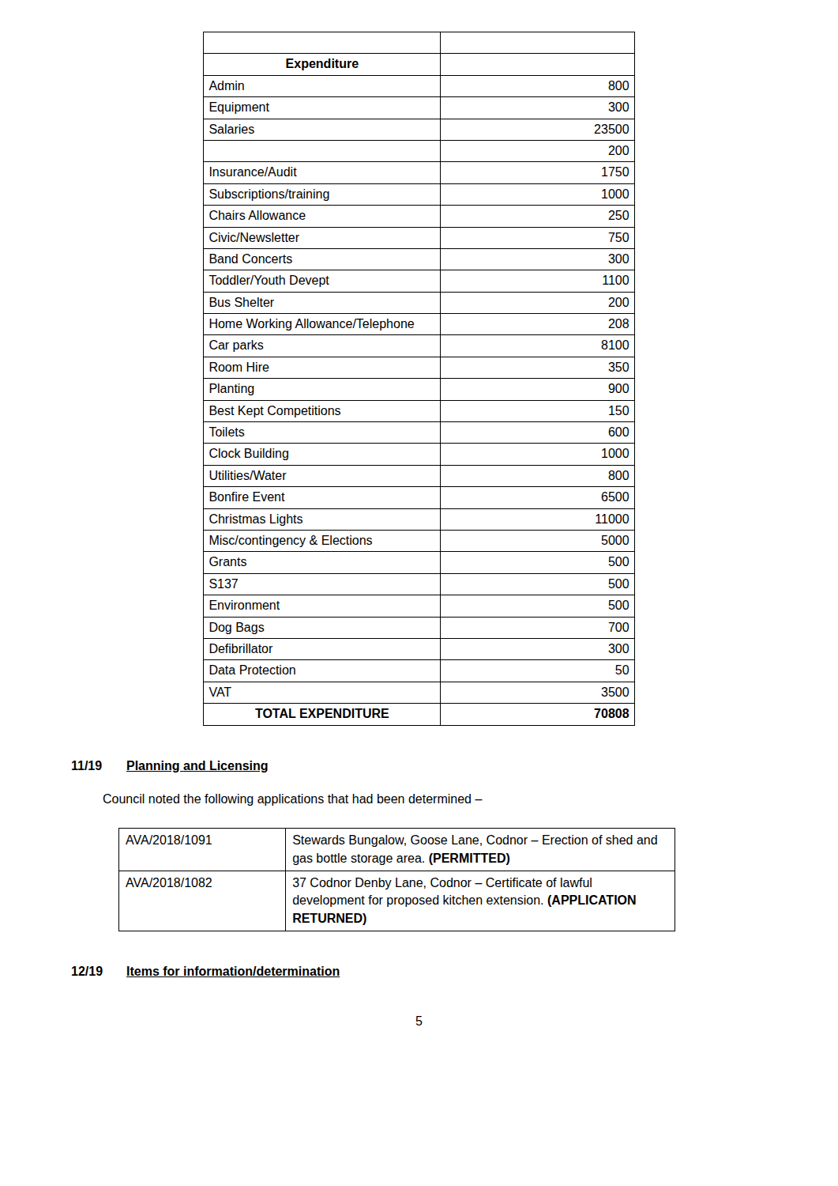| Expenditure | |
| Admin | 800 |
| Equipment | 300 |
| Salaries | 23500 |
| | 200 |
| Insurance/Audit | 1750 |
| Subscriptions/training | 1000 |
| Chairs Allowance | 250 |
| Civic/Newsletter | 750 |
| Band Concerts | 300 |
| Toddler/Youth Devept | 1100 |
| Bus Shelter | 200 |
| Home Working Allowance/Telephone | 208 |
| Car parks | 8100 |
| Room Hire | 350 |
| Planting | 900 |
| Best Kept Competitions | 150 |
| Toilets | 600 |
| Clock Building | 1000 |
| Utilities/Water | 800 |
| Bonfire Event | 6500 |
| Christmas Lights | 11000 |
| Misc/contingency & Elections | 5000 |
| Grants | 500 |
| S137 | 500 |
| Environment | 500 |
| Dog Bags | 700 |
| Defibrillator | 300 |
| Data Protection | 50 |
| VAT | 3500 |
| TOTAL EXPENDITURE | 70808 |
11/19 Planning and Licensing
Council noted the following applications that had been determined –
| AVA/2018/1091 | Stewards Bungalow, Goose Lane, Codnor – Erection of shed and gas bottle storage area. (PERMITTED) |
| AVA/2018/1082 | 37 Codnor Denby Lane, Codnor – Certificate of lawful development for proposed kitchen extension. (APPLICATION RETURNED) |
12/19 Items for information/determination
5